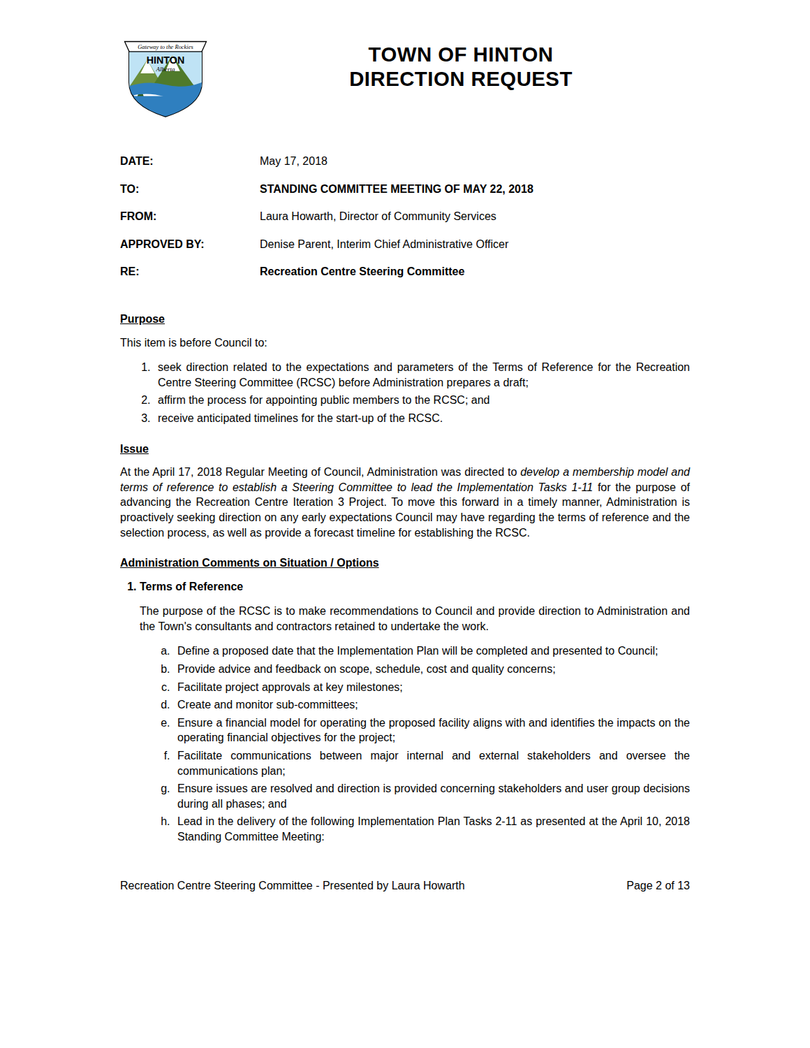Gateway to the Rockies HINTON Alberta
TOWN OF HINTON
DIRECTION REQUEST
| DATE: | May 17, 2018 |
| TO: | STANDING COMMITTEE MEETING OF MAY 22, 2018 |
| FROM: | Laura Howarth, Director of Community Services |
| APPROVED BY: | Denise Parent, Interim Chief Administrative Officer |
| RE: | Recreation Centre Steering Committee |
Purpose
This item is before Council to:
seek direction related to the expectations and parameters of the Terms of Reference for the Recreation Centre Steering Committee (RCSC) before Administration prepares a draft;
affirm the process for appointing public members to the RCSC; and
receive anticipated timelines for the start-up of the RCSC.
Issue
At the April 17, 2018 Regular Meeting of Council, Administration was directed to develop a membership model and terms of reference to establish a Steering Committee to lead the Implementation Tasks 1-11 for the purpose of advancing the Recreation Centre Iteration 3 Project. To move this forward in a timely manner, Administration is proactively seeking direction on any early expectations Council may have regarding the terms of reference and the selection process, as well as provide a forecast timeline for establishing the RCSC.
Administration Comments on Situation / Options
Terms of Reference
The purpose of the RCSC is to make recommendations to Council and provide direction to Administration and the Town's consultants and contractors retained to undertake the work.
Define a proposed date that the Implementation Plan will be completed and presented to Council;
Provide advice and feedback on scope, schedule, cost and quality concerns;
Facilitate project approvals at key milestones;
Create and monitor sub-committees;
Ensure a financial model for operating the proposed facility aligns with and identifies the impacts on the operating financial objectives for the project;
Facilitate communications between major internal and external stakeholders and oversee the communications plan;
Ensure issues are resolved and direction is provided concerning stakeholders and user group decisions during all phases; and
Lead in the delivery of the following Implementation Plan Tasks 2-11 as presented at the April 10, 2018 Standing Committee Meeting:
Recreation Centre Steering Committee - Presented by Laura Howarth Page 2 of 13